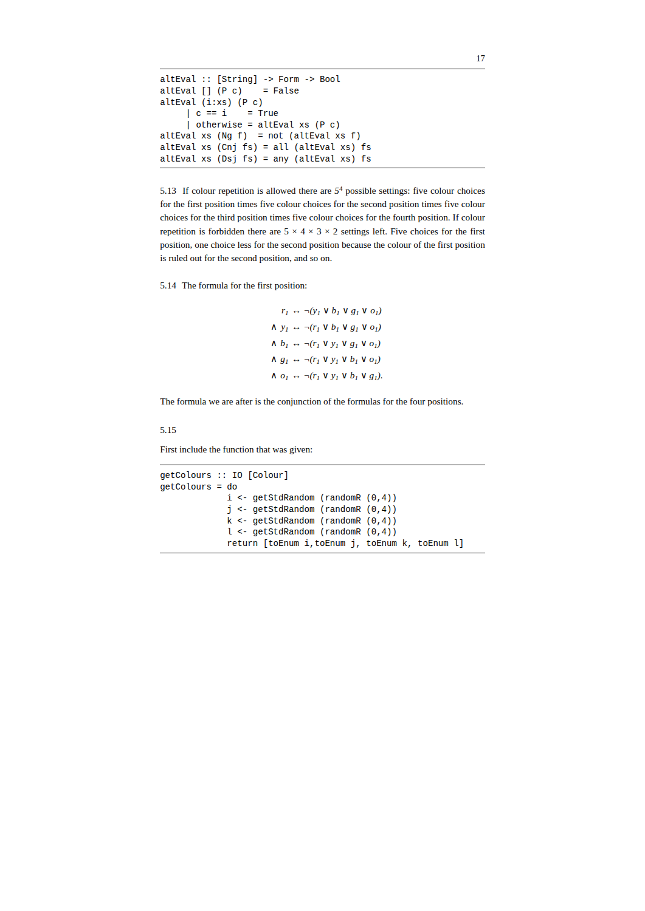17
altEval :: [String] -> Form -> Bool
altEval [] (P c)    = False
altEval (i:xs) (P c)
     | c == i    = True
     | otherwise = altEval xs (P c)
altEval xs (Ng f)  = not (altEval xs f)
altEval xs (Cnj fs) = all (altEval xs) fs
altEval xs (Dsj fs) = any (altEval xs) fs
5.13 If colour repetition is allowed there are 54 possible settings: five colour choices for the first position times five colour choices for the second position times five colour choices for the third position times five colour choices for the fourth position. If colour repetition is forbidden there are 5 × 4 × 3 × 2 settings left. Five choices for the first position, one choice less for the second position because the colour of the first position is ruled out for the second position, and so on.
5.14 The formula for the first position:
| | r 1 | ↔ ¬(y 1 ∨ b 1 ∨ g 1 ∨ o 1 ) |
| ∧ | y 1 | ↔ ¬(r 1 ∨ b 1 ∨ g 1 ∨ o 1 ) |
| ∧ | b 1 | ↔ ¬(r 1 ∨ y 1 ∨ g 1 ∨ o 1 ) |
| ∧ | g 1 | ↔ ¬(r 1 ∨ y 1 ∨ b 1 ∨ o 1 ) |
| ∧ | o 1 | ↔ ¬(r 1 ∨ y 1 ∨ b 1 ∨ g 1 ). |
The formula we are after is the conjunction of the formulas for the four positions.
5.15
First include the function that was given:
getColours :: IO [Colour]
getColours = do
             i <- getStdRandom (randomR (0,4))
             j <- getStdRandom (randomR (0,4))
             k <- getStdRandom (randomR (0,4))
             l <- getStdRandom (randomR (0,4))
             return [toEnum i,toEnum j, toEnum k, toEnum l]